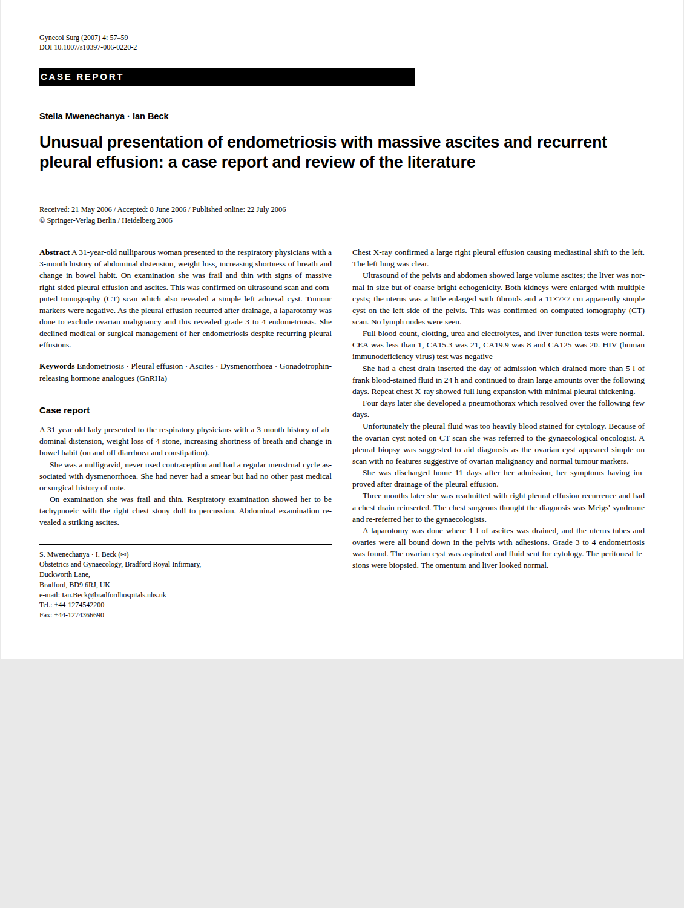Gynecol Surg (2007) 4: 57–59
DOI 10.1007/s10397-006-0220-2
CASE REPORT
Stella Mwenechanya · Ian Beck
Unusual presentation of endometriosis with massive ascites and recurrent pleural effusion: a case report and review of the literature
Received: 21 May 2006 / Accepted: 8 June 2006 / Published online: 22 July 2006
© Springer-Verlag Berlin / Heidelberg 2006
Abstract A 31-year-old nulliparous woman presented to the respiratory physicians with a 3-month history of abdominal distension, weight loss, increasing shortness of breath and change in bowel habit. On examination she was frail and thin with signs of massive right-sided pleural effusion and ascites. This was confirmed on ultrasound scan and computed tomography (CT) scan which also revealed a simple left adnexal cyst. Tumour markers were negative. As the pleural effusion recurred after drainage, a laparotomy was done to exclude ovarian malignancy and this revealed grade 3 to 4 endometriosis. She declined medical or surgical management of her endometriosis despite recurring pleural effusions.
Keywords Endometriosis · Pleural effusion · Ascites · Dysmenorrhoea · Gonadotrophin-releasing hormone analogues (GnRHa)
Case report
A 31-year-old lady presented to the respiratory physicians with a 3-month history of abdominal distension, weight loss of 4 stone, increasing shortness of breath and change in bowel habit (on and off diarrhoea and constipation).
She was a nulligravid, never used contraception and had a regular menstrual cycle associated with dysmenorrhoea. She had never had a smear but had no other past medical or surgical history of note.
On examination she was frail and thin. Respiratory examination showed her to be tachypnoeic with the right chest stony dull to percussion. Abdominal examination revealed a striking ascites.
S. Mwenechanya · I. Beck (✉)
Obstetrics and Gynaecology, Bradford Royal Infirmary,
Duckworth Lane,
Bradford, BD9 6RJ, UK
e-mail: Ian.Beck@bradfordhospitals.nhs.uk
Tel.: +44-1274542200
Fax: +44-1274366690
Chest X-ray confirmed a large right pleural effusion causing mediastinal shift to the left. The left lung was clear.
Ultrasound of the pelvis and abdomen showed large volume ascites; the liver was normal in size but of coarse bright echogenicity. Both kidneys were enlarged with multiple cysts; the uterus was a little enlarged with fibroids and a 11×7×7 cm apparently simple cyst on the left side of the pelvis. This was confirmed on computed tomography (CT) scan. No lymph nodes were seen.
Full blood count, clotting, urea and electrolytes, and liver function tests were normal. CEA was less than 1, CA15.3 was 21, CA19.9 was 8 and CA125 was 20. HIV (human immunodeficiency virus) test was negative
She had a chest drain inserted the day of admission which drained more than 5 l of frank blood-stained fluid in 24 h and continued to drain large amounts over the following days. Repeat chest X-ray showed full lung expansion with minimal pleural thickening.
Four days later she developed a pneumothorax which resolved over the following few days.
Unfortunately the pleural fluid was too heavily blood stained for cytology. Because of the ovarian cyst noted on CT scan she was referred to the gynaecological oncologist. A pleural biopsy was suggested to aid diagnosis as the ovarian cyst appeared simple on scan with no features suggestive of ovarian malignancy and normal tumour markers.
She was discharged home 11 days after her admission, her symptoms having improved after drainage of the pleural effusion.
Three months later she was readmitted with right pleural effusion recurrence and had a chest drain reinserted. The chest surgeons thought the diagnosis was Meigs' syndrome and re-referred her to the gynaecologists.
A laparotomy was done where 1 l of ascites was drained, and the uterus tubes and ovaries were all bound down in the pelvis with adhesions. Grade 3 to 4 endometriosis was found. The ovarian cyst was aspirated and fluid sent for cytology. The peritoneal lesions were biopsied. The omentum and liver looked normal.